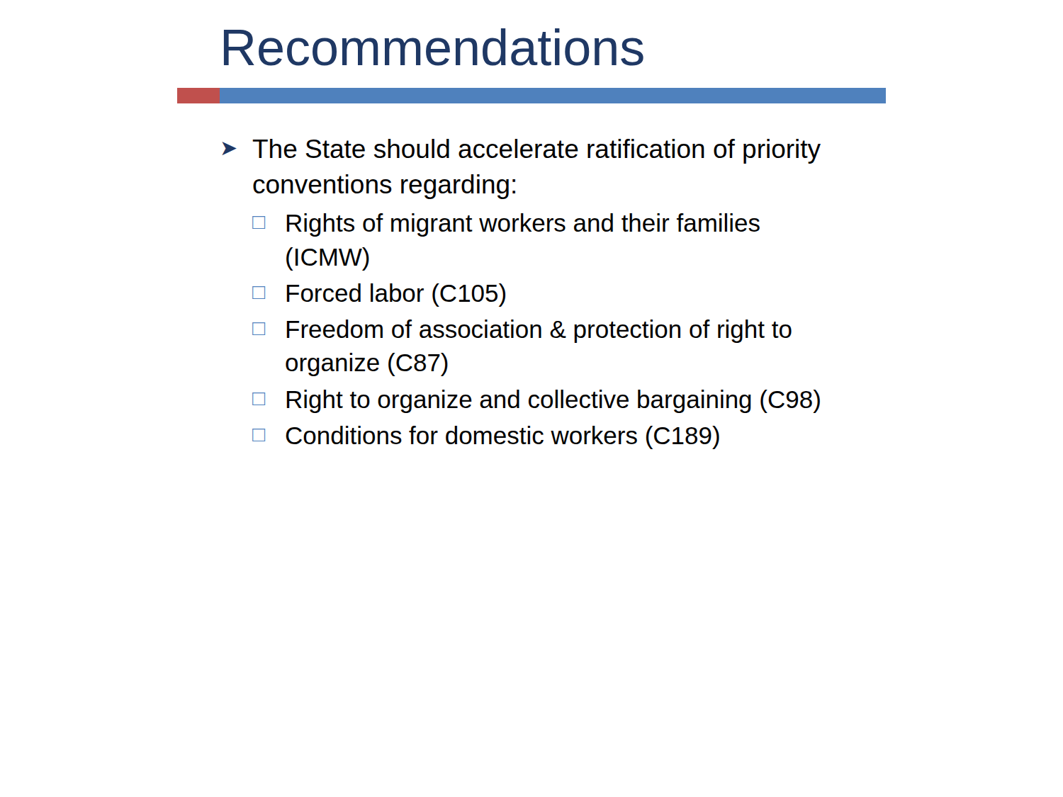Recommendations
The State should accelerate ratification of priority conventions regarding:
Rights of migrant workers and their families (ICMW)
Forced labor (C105)
Freedom of association & protection of right to organize (C87)
Right to organize and collective bargaining (C98)
Conditions for domestic workers (C189)